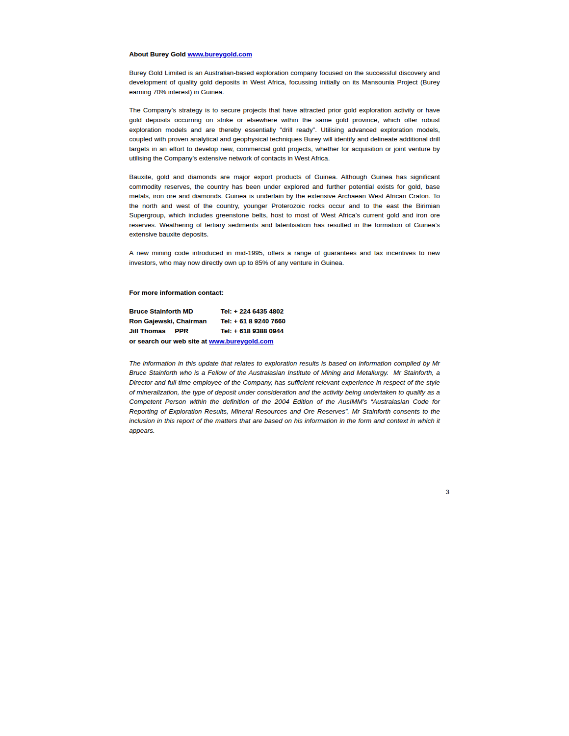About Burey Gold www.bureygold.com
Burey Gold Limited is an Australian-based exploration company focused on the successful discovery and development of quality gold deposits in West Africa, focussing initially on its Mansounia Project (Burey earning 70% interest) in Guinea.
The Company’s strategy is to secure projects that have attracted prior gold exploration activity or have gold deposits occurring on strike or elsewhere within the same gold province, which offer robust exploration models and are thereby essentially "drill ready”. Utilising advanced exploration models, coupled with proven analytical and geophysical techniques Burey will identify and delineate additional drill targets in an effort to develop new, commercial gold projects, whether for acquisition or joint venture by utilising the Company’s extensive network of contacts in West Africa.
Bauxite, gold and diamonds are major export products of Guinea. Although Guinea has significant commodity reserves, the country has been under explored and further potential exists for gold, base metals, iron ore and diamonds. Guinea is underlain by the extensive Archaean West African Craton. To the north and west of the country, younger Proterozoic rocks occur and to the east the Birimian Supergroup, which includes greenstone belts, host to most of West Africa’s current gold and iron ore reserves. Weathering of tertiary sediments and lateritisation has resulted in the formation of Guinea’s extensive bauxite deposits.
A new mining code introduced in mid-1995, offers a range of guarantees and tax incentives to new investors, who may now directly own up to 85% of any venture in Guinea.
For more information contact:
| Bruce Stainforth MD | Tel: + 224 6435 4802 |
| Ron Gajewski, Chairman | Tel: + 61 8 9240 7660 |
| Jill Thomas PPR | Tel: + 618 9388 0944 |
or search our web site at www.bureygold.com
The information in this update that relates to exploration results is based on information compiled by Mr Bruce Stainforth who is a Fellow of the Australasian Institute of Mining and Metallurgy. Mr Stainforth, a Director and full-time employee of the Company, has sufficient relevant experience in respect of the style of mineralization, the type of deposit under consideration and the activity being undertaken to qualify as a Competent Person within the definition of the 2004 Edition of the AusIMM’s “Australasian Code for Reporting of Exploration Results, Mineral Resources and Ore Reserves”. Mr Stainforth consents to the inclusion in this report of the matters that are based on his information in the form and context in which it appears.
3